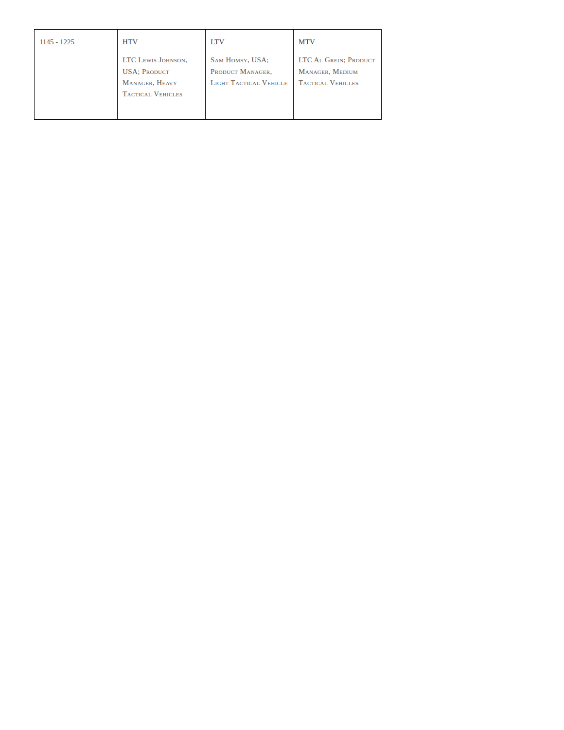| 1145 - 1225 | HTV LTC L ewis J ohnson, USA ; P roduct M anager, H eavy T actical V ehicles | LTV S am H omsy, USA ; P roduct M anager, L ight T actical V ehicle | MTV LTC A l G rein; P roduct M anager, M edium T actical V ehicles |